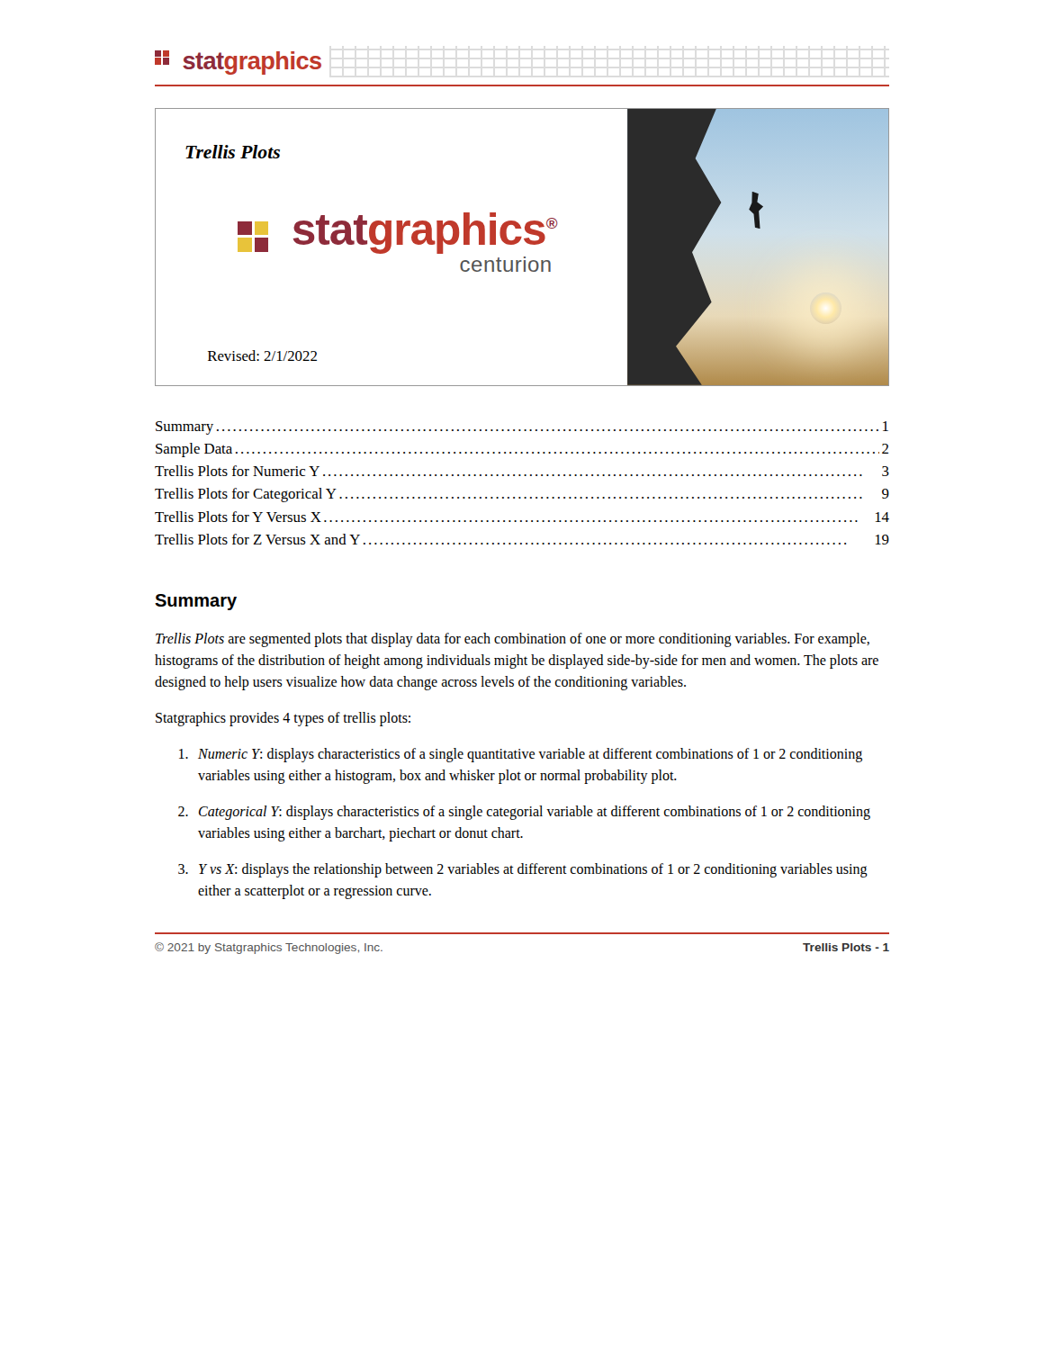stat graphics
Trellis Plots
stat graphics®
centurion
Revised: 2/1/2022
Summary.................................................................................................................................. 1
Sample Data.......................................................................................................................... 2
Trellis Plots for Numeric Y................................................................................................. 3
Trellis Plots for Categorical Y.............................................................................................. 9
Trellis Plots for Y Versus X................................................................................................ 14
Trellis Plots for Z Versus X and Y....................................................................................... 19
Summary
Trellis Plots are segmented plots that display data for each combination of one or more conditioning variables. For example, histograms of the distribution of height among individuals might be displayed side-by-side for men and women. The plots are designed to help users visualize how data change across levels of the conditioning variables.
Statgraphics provides 4 types of trellis plots:
Numeric Y: displays characteristics of a single quantitative variable at different combinations of 1 or 2 conditioning variables using either a histogram, box and whisker plot or normal probability plot.
Categorical Y: displays characteristics of a single categorial variable at different combinations of 1 or 2 conditioning variables using either a barchart, piechart or donut chart.
Y vs X: displays the relationship between 2 variables at different combinations of 1 or 2 conditioning variables using either a scatterplot or a regression curve.
© 2021 by Statgraphics Technologies, Inc. Trellis Plots - 1